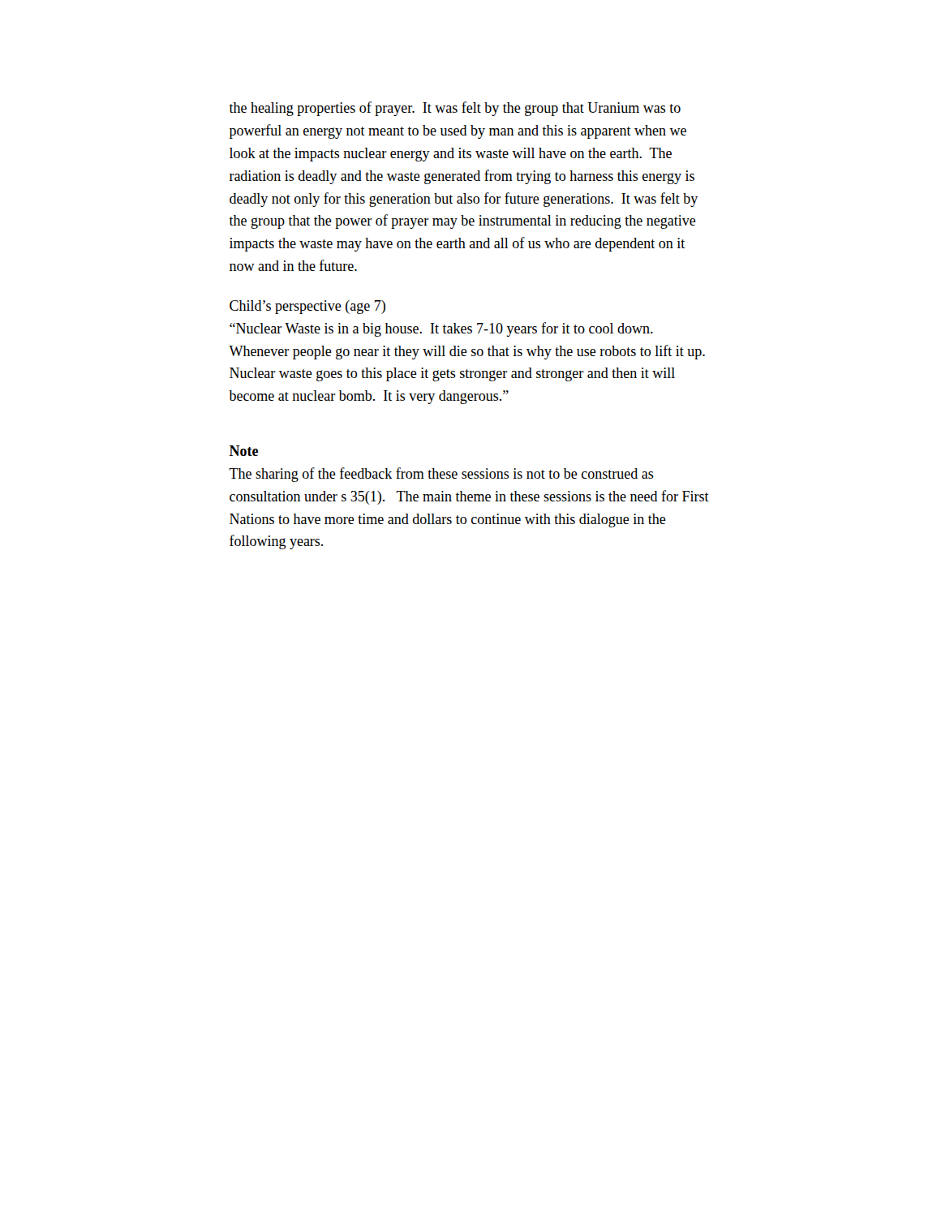the healing properties of prayer. It was felt by the group that Uranium was to powerful an energy not meant to be used by man and this is apparent when we look at the impacts nuclear energy and its waste will have on the earth. The radiation is deadly and the waste generated from trying to harness this energy is deadly not only for this generation but also for future generations. It was felt by the group that the power of prayer may be instrumental in reducing the negative impacts the waste may have on the earth and all of us who are dependent on it now and in the future.
Child’s perspective (age 7)
“Nuclear Waste is in a big house. It takes 7-10 years for it to cool down. Whenever people go near it they will die so that is why the use robots to lift it up. Nuclear waste goes to this place it gets stronger and stronger and then it will become at nuclear bomb. It is very dangerous.”
Note
The sharing of the feedback from these sessions is not to be construed as consultation under s 35(1). The main theme in these sessions is the need for First Nations to have more time and dollars to continue with this dialogue in the following years.